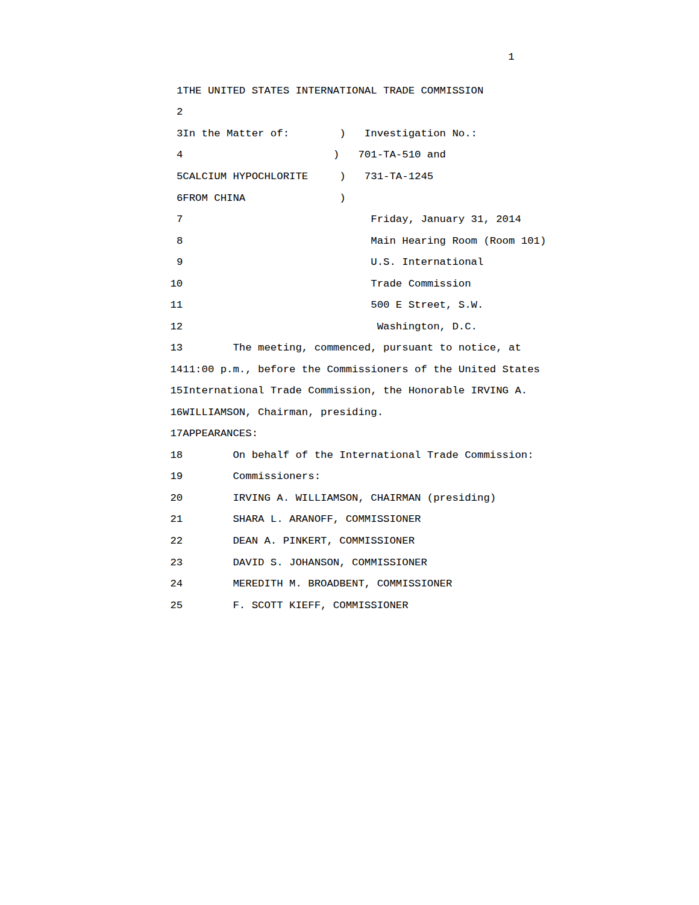1
| 1 | THE UNITED STATES INTERNATIONAL TRADE COMMISSION |
| 2 | |
| 3 | In the Matter of: ) Investigation No.: |
| 4 | ) 701-TA-510 and |
| 5 | CALCIUM HYPOCHLORITE ) 731-TA-1245 |
| 6 | FROM CHINA ) |
| 7 | Friday, January 31, 2014 |
| 8 | Main Hearing Room (Room 101) |
| 9 | U.S. International |
| 10 | Trade Commission |
| 11 | 500 E Street, S.W. |
| 12 | Washington, D.C. |
| 13 | The meeting, commenced, pursuant to notice, at |
| 14 | 11:00 p.m., before the Commissioners of the United States |
| 15 | International Trade Commission, the Honorable IRVING A. |
| 16 | WILLIAMSON, Chairman, presiding. |
| 17 | APPEARANCES: |
| 18 | On behalf of the International Trade Commission: |
| 19 | Commissioners: |
| 20 | IRVING A. WILLIAMSON, CHAIRMAN (presiding) |
| 21 | SHARA L. ARANOFF, COMMISSIONER |
| 22 | DEAN A. PINKERT, COMMISSIONER |
| 23 | DAVID S. JOHANSON, COMMISSIONER |
| 24 | MEREDITH M. BROADBENT, COMMISSIONER |
| 25 | F. SCOTT KIEFF, COMMISSIONER |